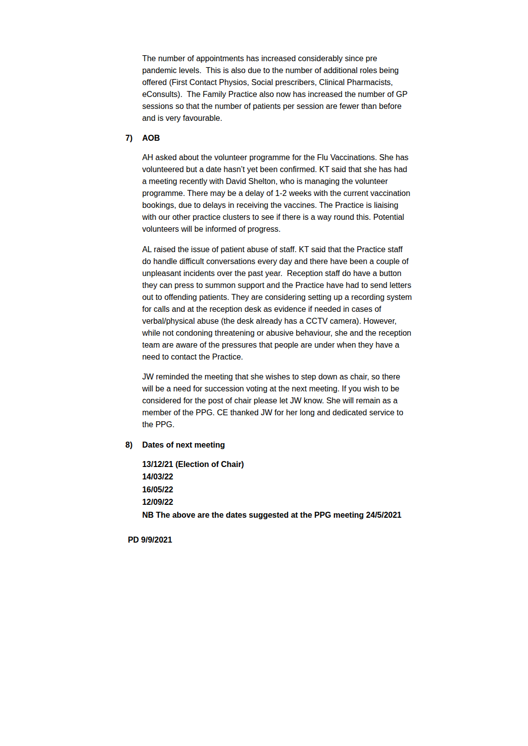The number of appointments has increased considerably since pre pandemic levels. This is also due to the number of additional roles being offered (First Contact Physios, Social prescribers, Clinical Pharmacists, eConsults). The Family Practice also now has increased the number of GP sessions so that the number of patients per session are fewer than before and is very favourable.
AOB
AH asked about the volunteer programme for the Flu Vaccinations. She has volunteered but a date hasn’t yet been confirmed. KT said that she has had a meeting recently with David Shelton, who is managing the volunteer programme. There may be a delay of 1-2 weeks with the current vaccination bookings, due to delays in receiving the vaccines. The Practice is liaising with our other practice clusters to see if there is a way round this. Potential volunteers will be informed of progress.
AL raised the issue of patient abuse of staff. KT said that the Practice staff do handle difficult conversations every day and there have been a couple of unpleasant incidents over the past year. Reception staff do have a button they can press to summon support and the Practice have had to send letters out to offending patients. They are considering setting up a recording system for calls and at the reception desk as evidence if needed in cases of verbal/physical abuse (the desk already has a CCTV camera). However, while not condoning threatening or abusive behaviour, she and the reception team are aware of the pressures that people are under when they have a need to contact the Practice.
JW reminded the meeting that she wishes to step down as chair, so there will be a need for succession voting at the next meeting. If you wish to be considered for the post of chair please let JW know. She will remain as a member of the PPG. CE thanked JW for her long and dedicated service to the PPG.
Dates of next meeting
13/12/21 (Election of Chair)
14/03/22
16/05/22
12/09/22
NB The above are the dates suggested at the PPG meeting 24/5/2021
PD 9/9/2021